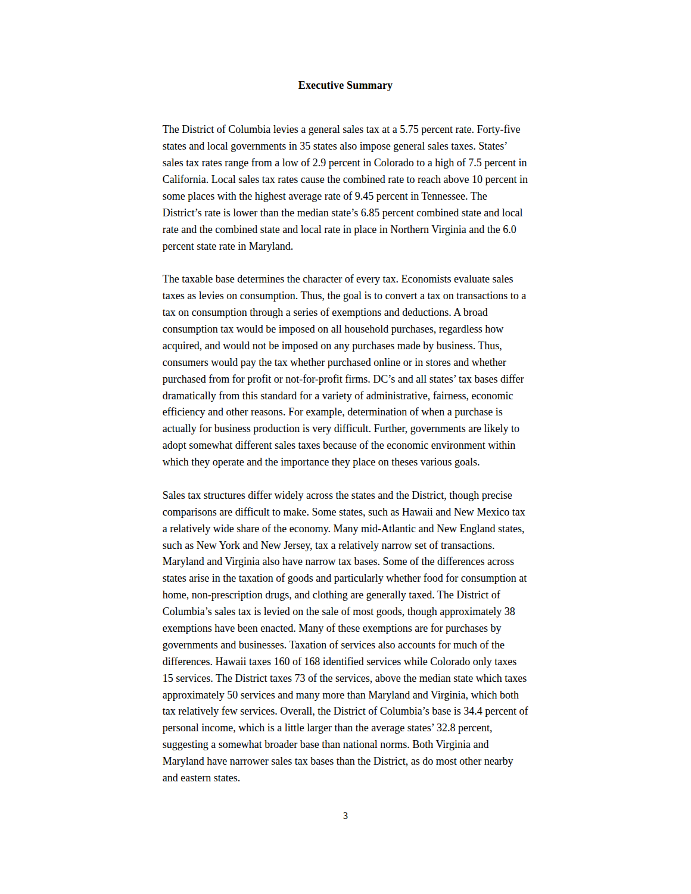Executive Summary
The District of Columbia levies a general sales tax at a 5.75 percent rate. Forty-five states and local governments in 35 states also impose general sales taxes. States’ sales tax rates range from a low of 2.9 percent in Colorado to a high of 7.5 percent in California. Local sales tax rates cause the combined rate to reach above 10 percent in some places with the highest average rate of 9.45 percent in Tennessee. The District’s rate is lower than the median state’s 6.85 percent combined state and local rate and the combined state and local rate in place in Northern Virginia and the 6.0 percent state rate in Maryland.
The taxable base determines the character of every tax. Economists evaluate sales taxes as levies on consumption. Thus, the goal is to convert a tax on transactions to a tax on consumption through a series of exemptions and deductions. A broad consumption tax would be imposed on all household purchases, regardless how acquired, and would not be imposed on any purchases made by business. Thus, consumers would pay the tax whether purchased online or in stores and whether purchased from for profit or not-for-profit firms. DC’s and all states’ tax bases differ dramatically from this standard for a variety of administrative, fairness, economic efficiency and other reasons. For example, determination of when a purchase is actually for business production is very difficult. Further, governments are likely to adopt somewhat different sales taxes because of the economic environment within which they operate and the importance they place on theses various goals.
Sales tax structures differ widely across the states and the District, though precise comparisons are difficult to make. Some states, such as Hawaii and New Mexico tax a relatively wide share of the economy. Many mid-Atlantic and New England states, such as New York and New Jersey, tax a relatively narrow set of transactions. Maryland and Virginia also have narrow tax bases. Some of the differences across states arise in the taxation of goods and particularly whether food for consumption at home, non-prescription drugs, and clothing are generally taxed. The District of Columbia’s sales tax is levied on the sale of most goods, though approximately 38 exemptions have been enacted. Many of these exemptions are for purchases by governments and businesses. Taxation of services also accounts for much of the differences. Hawaii taxes 160 of 168 identified services while Colorado only taxes 15 services. The District taxes 73 of the services, above the median state which taxes approximately 50 services and many more than Maryland and Virginia, which both tax relatively few services. Overall, the District of Columbia’s base is 34.4 percent of personal income, which is a little larger than the average states’ 32.8 percent, suggesting a somewhat broader base than national norms. Both Virginia and Maryland have narrower sales tax bases than the District, as do most other nearby and eastern states.
3